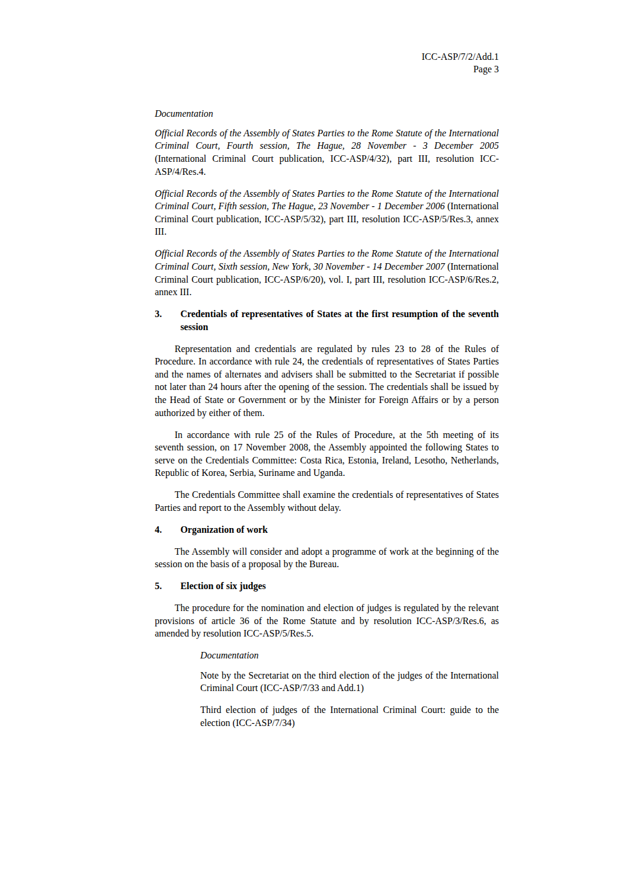ICC-ASP/7/2/Add.1
Page 3
Documentation
Official Records of the Assembly of States Parties to the Rome Statute of the International Criminal Court, Fourth session, The Hague, 28 November - 3 December 2005 (International Criminal Court publication, ICC-ASP/4/32), part III, resolution ICC-ASP/4/Res.4.
Official Records of the Assembly of States Parties to the Rome Statute of the International Criminal Court, Fifth session, The Hague, 23 November - 1 December 2006 (International Criminal Court publication, ICC-ASP/5/32), part III, resolution ICC-ASP/5/Res.3, annex III.
Official Records of the Assembly of States Parties to the Rome Statute of the International Criminal Court, Sixth session, New York, 30 November - 14 December 2007 (International Criminal Court publication, ICC-ASP/6/20), vol. I, part III, resolution ICC-ASP/6/Res.2, annex III.
3.
Credentials of representatives of States at the first resumption of the seventh session
Representation and credentials are regulated by rules 23 to 28 of the Rules of Procedure. In accordance with rule 24, the credentials of representatives of States Parties and the names of alternates and advisers shall be submitted to the Secretariat if possible not later than 24 hours after the opening of the session. The credentials shall be issued by the Head of State or Government or by the Minister for Foreign Affairs or by a person authorized by either of them.
In accordance with rule 25 of the Rules of Procedure, at the 5th meeting of its seventh session, on 17 November 2008, the Assembly appointed the following States to serve on the Credentials Committee: Costa Rica, Estonia, Ireland, Lesotho, Netherlands, Republic of Korea, Serbia, Suriname and Uganda.
The Credentials Committee shall examine the credentials of representatives of States Parties and report to the Assembly without delay.
4.
Organization of work
The Assembly will consider and adopt a programme of work at the beginning of the session on the basis of a proposal by the Bureau.
5.
Election of six judges
The procedure for the nomination and election of judges is regulated by the relevant provisions of article 36 of the Rome Statute and by resolution ICC-ASP/3/Res.6, as amended by resolution ICC-ASP/5/Res.5.
Documentation
Note by the Secretariat on the third election of the judges of the International Criminal Court (ICC-ASP/7/33 and Add.1)
Third election of judges of the International Criminal Court: guide to the election (ICC-ASP/7/34)